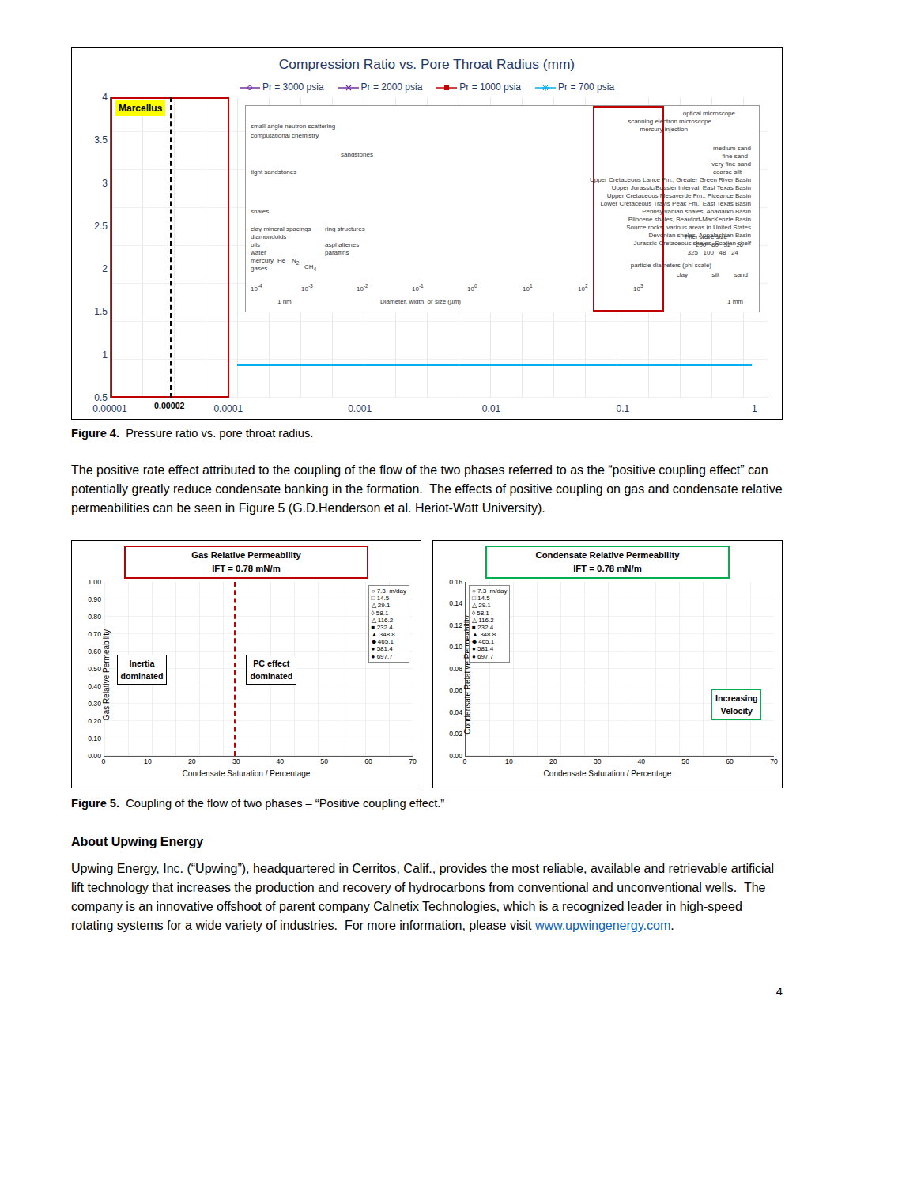Compression Ratio vs. Pore Throat Radius (mm)
Pr = 3000 psia Pr = 2000 psia Pr = 1000 psia Pr = 700 psia
4 3.5 3 2.5 2 1.5 1 0.5
Marcellus
0.00002
optical microscope scanning electron microscope mercury injection small-angle neutron scattering computational chemistry sandstones medium sand fine sand very fine sand coarse silt tight sandstones Upper Cretaceous Lance Fm., Greater Green River Basin Upper Jurassic/Bossier Interval, East Texas Basin Upper Cretaceous Mesaverde Fm., Piceance Basin Lower Cretaceous Travis Peak Fm., East Texas Basin shales Pennsylvanian shales, Anadarko Basin Pliocene shales, Beaufort-MacKenzie Basin Source rocks, various areas in United States Devonian shales, Appalachian Basin Jurassic-Cretaceous shales, Scotian shelf clay mineral spacings diamondoids oils water mercury gases ring structures asphaltenes paraffins He N2 CH4 Tyler sieve size 200 80 32 16 325 100 48 24 particle diameters (phi scale) clay silt sand 10-4 10-3 10-2 10-1 100 101 102 103 1 nm Diameter, width, or size (µm) 1 mm
0.00001 0.0001 0.001 0.01 0.1 1
Figure 4. Pressure ratio vs. pore throat radius.
The positive rate effect attributed to the coupling of the flow of the two phases referred to as the “positive coupling effect” can potentially greatly reduce condensate banking in the formation. The effects of positive coupling on gas and condensate relative permeabilities can be seen in Figure 5 (G.D.Henderson et al. Heriot-Watt University).
Gas Relative Permeability
IFT = 0.78 mN/m
1.00 0.90 0.80 0.70 0.60 0.50 0.40 0.30 0.20 0.10 0.00
○ 7.3 m/day
□ 14.5
△ 29.1
◊ 58.1
△ 116.2
■ 232.4
▲ 348.8
◆ 465.1
● 581.4
● 697.7
Inertia
dominated
PC effect
dominated
Gas Relative Permeability
0 10 20 30 40 50 60 70
Condensate Saturation / Percentage
Condensate Relative Permeability
IFT = 0.78 mN/m
0.16 0.14 0.12 0.10 0.08 0.06 0.04 0.02 0.00
○ 7.3 m/day
□ 14.5
△ 29.1
◊ 58.1
△ 116.2
■ 232.4
▲ 348.8
◆ 465.1
● 581.4
● 697.7
Increasing
Velocity
Condensate Relative Permeability
0 10 20 30 40 50 60 70
Condensate Saturation / Percentage
Figure 5. Coupling of the flow of two phases – “Positive coupling effect.”
About Upwing Energy
Upwing Energy, Inc. (“Upwing”), headquartered in Cerritos, Calif., provides the most reliable, available and retrievable artificial lift technology that increases the production and recovery of hydrocarbons from conventional and unconventional wells. The company is an innovative offshoot of parent company Calnetix Technologies, which is a recognized leader in high-speed rotating systems for a wide variety of industries. For more information, please visit www.upwingenergy.com.
4